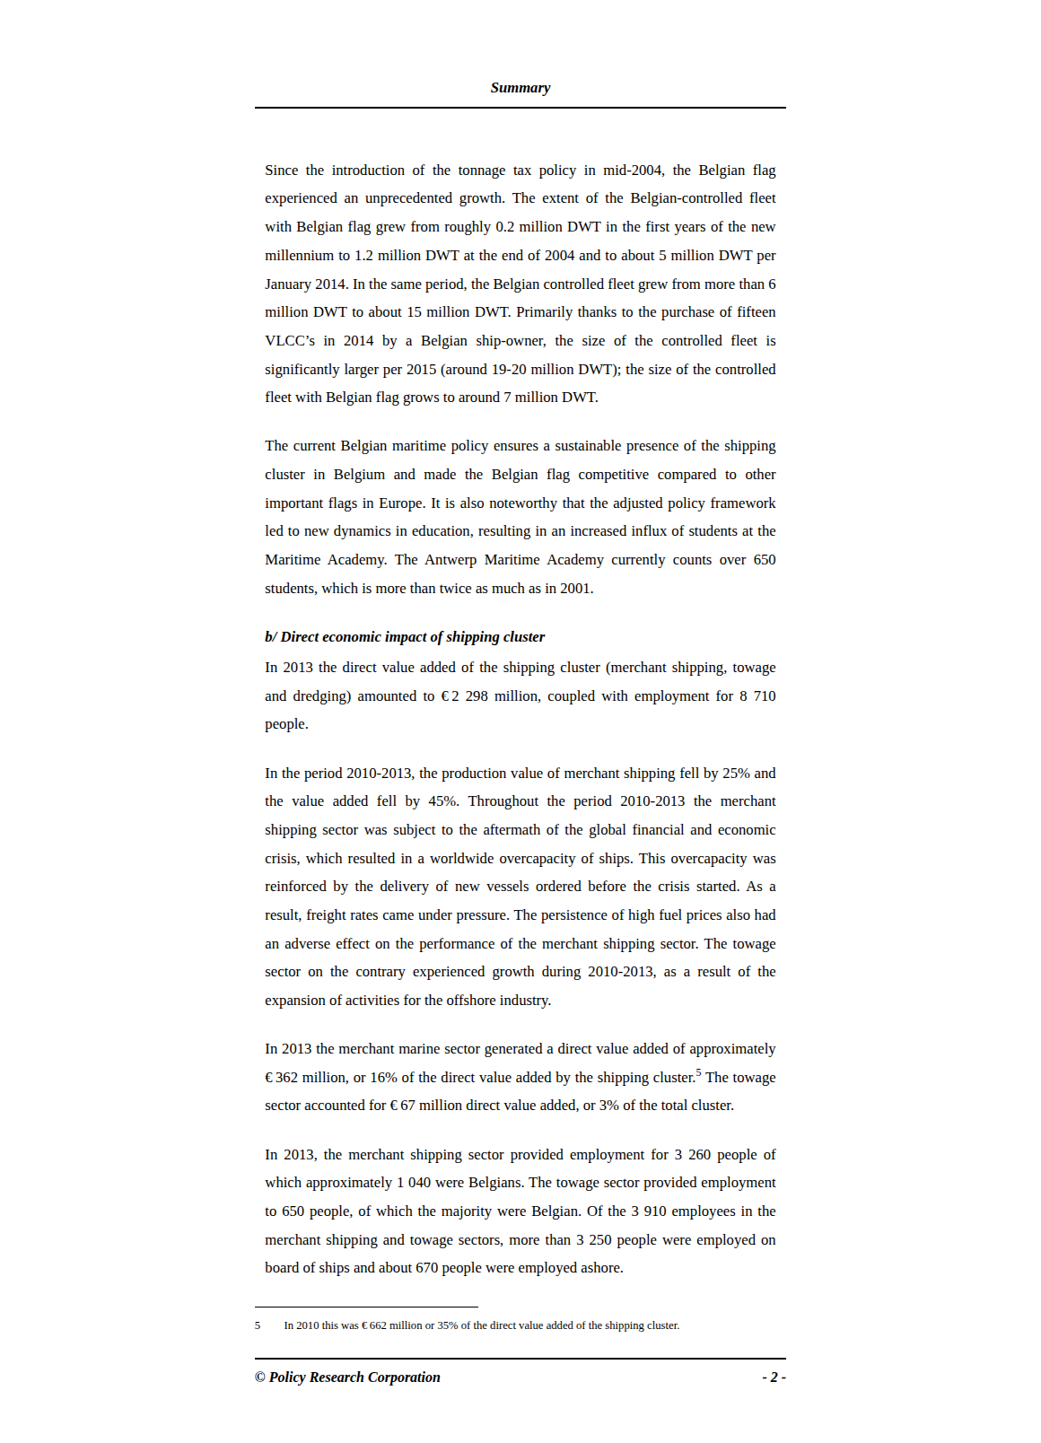Summary
Since the introduction of the tonnage tax policy in mid-2004, the Belgian flag experienced an unprecedented growth. The extent of the Belgian-controlled fleet with Belgian flag grew from roughly 0.2 million DWT in the first years of the new millennium to 1.2 million DWT at the end of 2004 and to about 5 million DWT per January 2014. In the same period, the Belgian controlled fleet grew from more than 6 million DWT to about 15 million DWT. Primarily thanks to the purchase of fifteen VLCC’s in 2014 by a Belgian ship-owner, the size of the controlled fleet is significantly larger per 2015 (around 19-20 million DWT); the size of the controlled fleet with Belgian flag grows to around 7 million DWT.
The current Belgian maritime policy ensures a sustainable presence of the shipping cluster in Belgium and made the Belgian flag competitive compared to other important flags in Europe. It is also noteworthy that the adjusted policy framework led to new dynamics in education, resulting in an increased influx of students at the Maritime Academy. The Antwerp Maritime Academy currently counts over 650 students, which is more than twice as much as in 2001.
b/ Direct economic impact of shipping cluster
In 2013 the direct value added of the shipping cluster (merchant shipping, towage and dredging) amounted to € 2 298 million, coupled with employment for 8 710 people.
In the period 2010-2013, the production value of merchant shipping fell by 25% and the value added fell by 45%. Throughout the period 2010-2013 the merchant shipping sector was subject to the aftermath of the global financial and economic crisis, which resulted in a worldwide overcapacity of ships. This overcapacity was reinforced by the delivery of new vessels ordered before the crisis started. As a result, freight rates came under pressure. The persistence of high fuel prices also had an adverse effect on the performance of the merchant shipping sector. The towage sector on the contrary experienced growth during 2010-2013, as a result of the expansion of activities for the offshore industry.
In 2013 the merchant marine sector generated a direct value added of approximately € 362 million, or 16% of the direct value added by the shipping cluster.5 The towage sector accounted for € 67 million direct value added, or 3% of the total cluster.
In 2013, the merchant shipping sector provided employment for 3 260 people of which approximately 1 040 were Belgians. The towage sector provided employment to 650 people, of which the majority were Belgian. Of the 3 910 employees in the merchant shipping and towage sectors, more than 3 250 people were employed on board of ships and about 670 people were employed ashore.
5 In 2010 this was € 662 million or 35% of the direct value added of the shipping cluster.
© Policy Research Corporation - 2 -